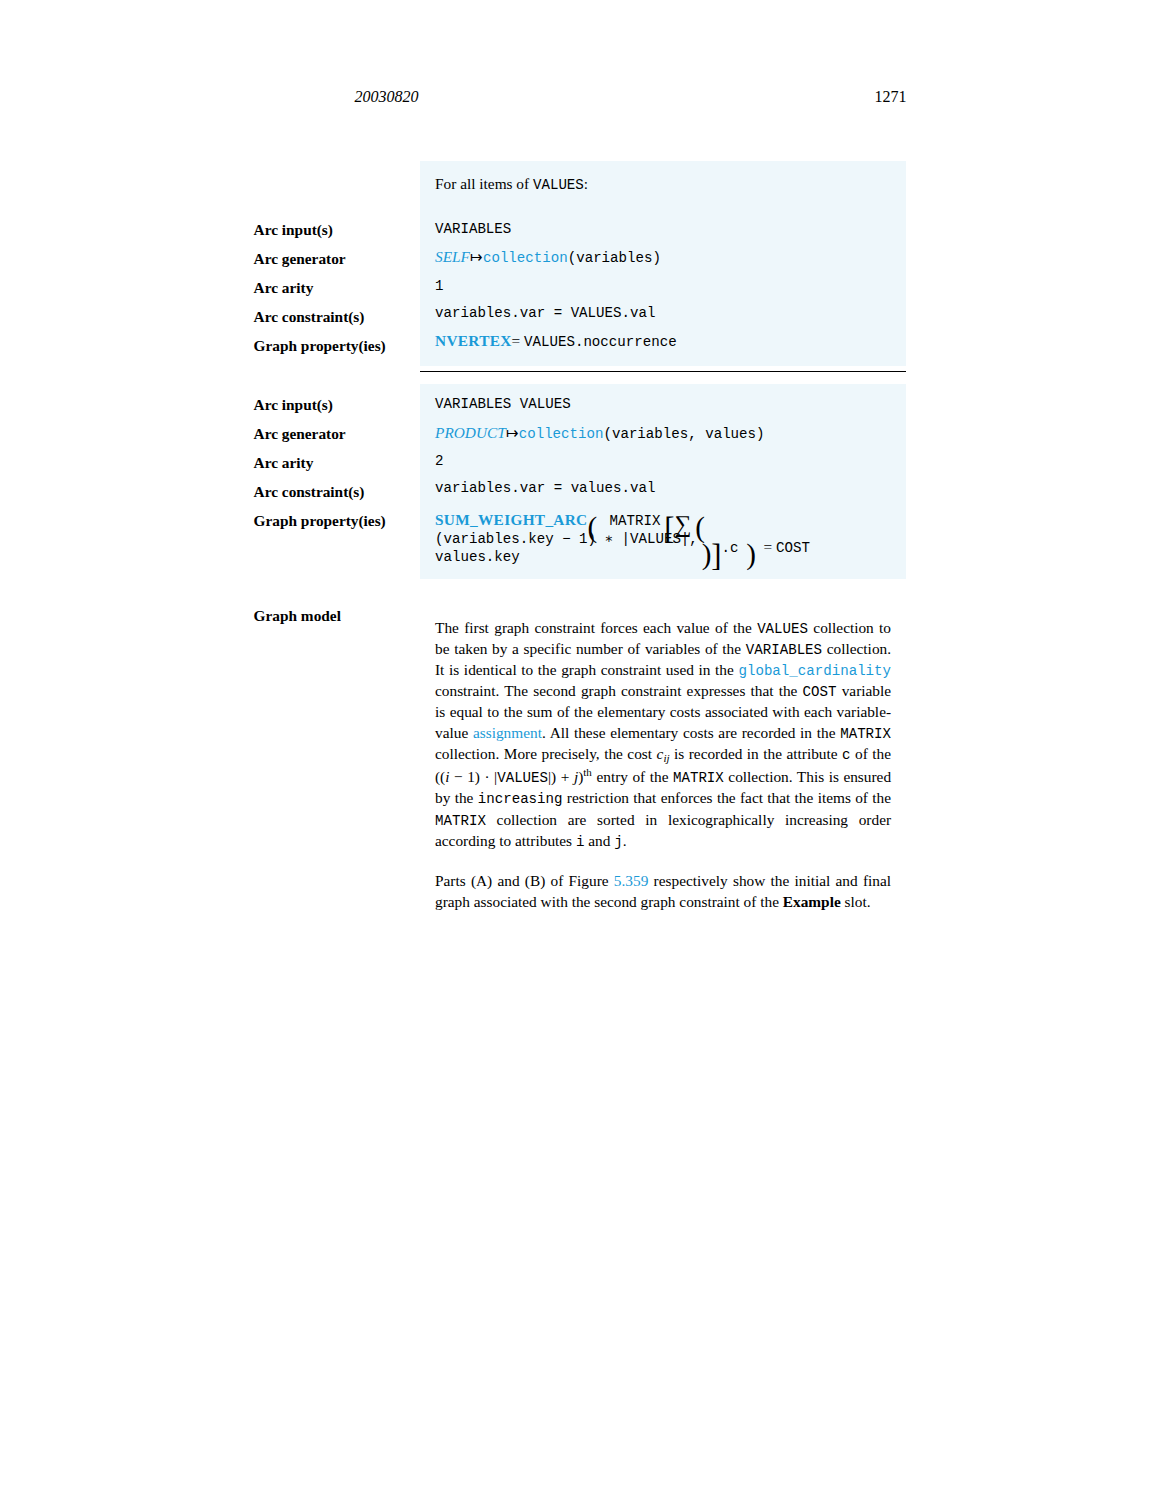20030820 1271
For all items of VALUES:
Arc input(s)
Arc generator
Arc arity
Arc constraint(s)
Graph property(ies)
VARIABLES
SELF↦collection(variables)
1
variables.var = VALUES.val
NVERTEX= VALUES.noccurrence
Arc input(s)
Arc generator
Arc arity
Arc constraint(s)
Graph property(ies)
VARIABLES VALUES
PRODUCT↦collection(variables, values)
2
variables.var = values.val
SUM_WEIGHT_ARC( MATRIX [∑ ( (variables.key − 1) ∗ |VALUES|, values.key )].c ) = COST
Graph model
The first graph constraint forces each value of the VALUES collection to be taken by a specific number of variables of the VARIABLES collection. It is identical to the graph constraint used in the global_cardinality constraint. The second graph constraint expresses that the COST variable is equal to the sum of the elementary costs associated with each variable-value assignment. All these elementary costs are recorded in the MATRIX collection. More precisely, the cost cij is recorded in the attribute c of the ((i − 1) · |VALUES|) + j)th entry of the MATRIX collection. This is ensured by the increasing restriction that enforces the fact that the items of the MATRIX collection are sorted in lexicographically increasing order according to attributes i and j.
Parts (A) and (B) of Figure 5.359 respectively show the initial and final graph associated with the second graph constraint of the Example slot.